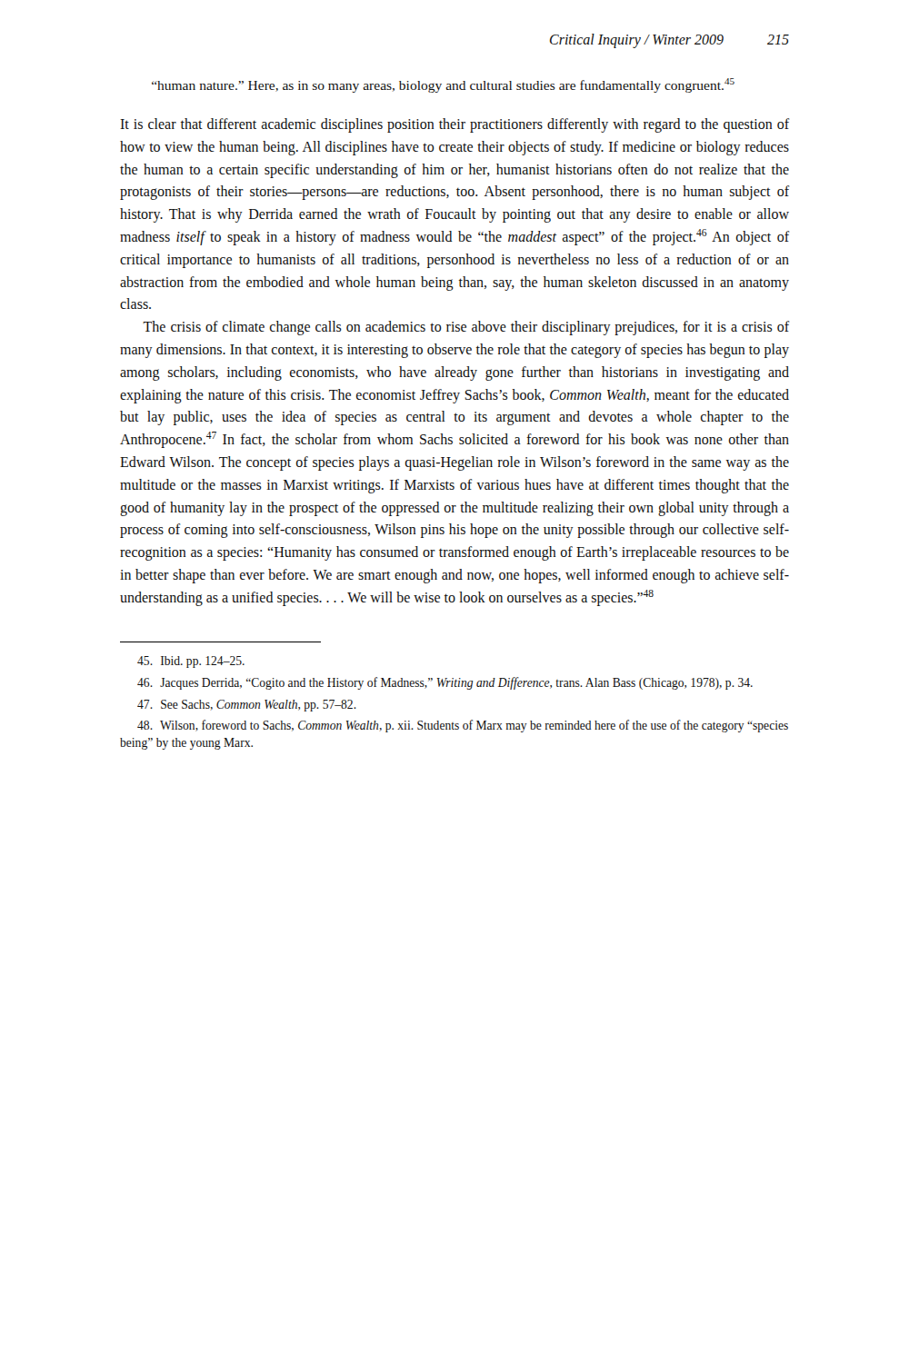Critical Inquiry / Winter 2009 215
“human nature.” Here, as in so many areas, biology and cultural studies are fundamentally congruent.45
It is clear that different academic disciplines position their practitioners differently with regard to the question of how to view the human being. All disciplines have to create their objects of study. If medicine or biology reduces the human to a certain specific understanding of him or her, humanist historians often do not realize that the protagonists of their stories—persons—are reductions, too. Absent personhood, there is no human subject of history. That is why Derrida earned the wrath of Foucault by pointing out that any desire to enable or allow madness itself to speak in a history of madness would be “the maddest aspect” of the project.46 An object of critical importance to humanists of all traditions, personhood is nevertheless no less of a reduction of or an abstraction from the embodied and whole human being than, say, the human skeleton discussed in an anatomy class.
The crisis of climate change calls on academics to rise above their disciplinary prejudices, for it is a crisis of many dimensions. In that context, it is interesting to observe the role that the category of species has begun to play among scholars, including economists, who have already gone further than historians in investigating and explaining the nature of this crisis. The economist Jeffrey Sachs’s book, Common Wealth, meant for the educated but lay public, uses the idea of species as central to its argument and devotes a whole chapter to the Anthropocene.47 In fact, the scholar from whom Sachs solicited a foreword for his book was none other than Edward Wilson. The concept of species plays a quasi-Hegelian role in Wilson’s foreword in the same way as the multitude or the masses in Marxist writings. If Marxists of various hues have at different times thought that the good of humanity lay in the prospect of the oppressed or the multitude realizing their own global unity through a process of coming into self-consciousness, Wilson pins his hope on the unity possible through our collective self-recognition as a species: “Humanity has consumed or transformed enough of Earth’s irreplaceable resources to be in better shape than ever before. We are smart enough and now, one hopes, well informed enough to achieve self-understanding as a unified species. . . . We will be wise to look on ourselves as a species.”48
45. Ibid. pp. 124–25.
46. Jacques Derrida, “Cogito and the History of Madness,” Writing and Difference, trans. Alan Bass (Chicago, 1978), p. 34.
47. See Sachs, Common Wealth, pp. 57–82.
48. Wilson, foreword to Sachs, Common Wealth, p. xii. Students of Marx may be reminded here of the use of the category “species being” by the young Marx.